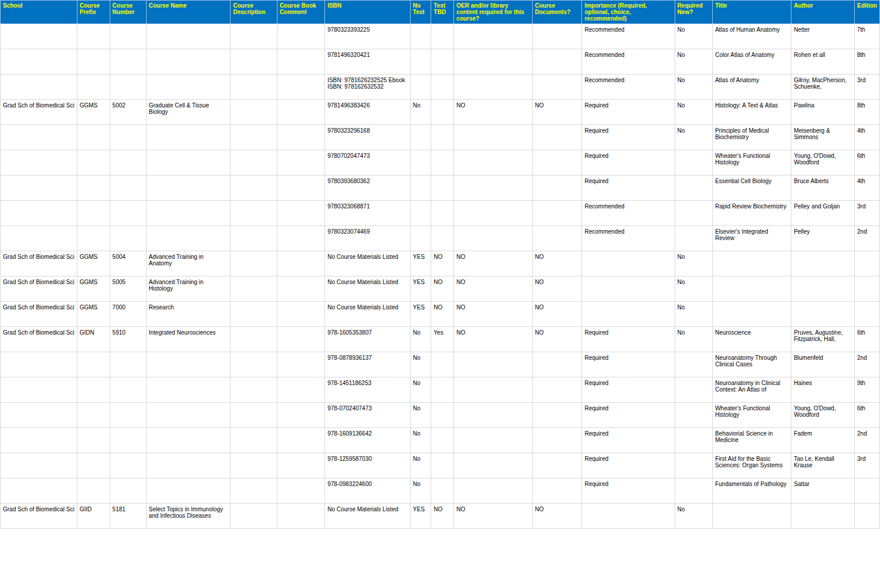| School | Course Prefix | Course Number | Course Name | Course Description | Course Book Comment | ISBN | No Text | Text TBD | OER and/or library content required for this course? | Course Documents? | Importance (Required, optional, choice, recommended) | Required New? | Title | Author | Edition |
| --- | --- | --- | --- | --- | --- | --- | --- | --- | --- | --- | --- | --- | --- | --- | --- |
| | | | | | | 9780323393225 | | | | | Recommended | No | Atlas of Human Anatomy | Netter | 7th |
| | | | | | | 9781496320421 | | | | | Recommended | No | Color Atlas of Anatomy | Rohen et all | 8th |
| | | | | | | ISBN: 9781626232525 Ebook ISBN: 978162632532 | | | | | Recommended | No | Atlas of Anatomy | Gilroy, MacPherson, Schuenke, | 3rd |
| Grad Sch of Biomedical Sci | GGMS | 5002 | Graduate Cell & Tissue Biology | | | 9781496383426 | No | | NO | NO | Required | No | Histology: A Text & Atlas | Pawlina | 8th |
| | | | | | | 9780323296168 | | | | | Required | No | Principles of Medical Biochemistry | Meisenberg & Simmons | 4th |
| | | | | | | 9780702047473 | | | | | Required | | Wheater's Functional Histology | Young, O'Dowd, Woodford | 6th |
| | | | | | | 9780393680362 | | | | | Required | | Essential Cell Biology | Bruce Alberts | 4th |
| | | | | | | 9780323068871 | | | | | Recommended | | Rapid Review Biochemistry | Pelley and Goljan | 3rd |
| | | | | | | 9780323074469 | | | | | Recommended | | Elsevier's Integrated Review | Pelley | 2nd |
| Grad Sch of Biomedical Sci | GGMS | 5004 | Advanced Training in Anatomy | | | No Course Materials Listed | YES | NO | NO | NO | | No | | | |
| Grad Sch of Biomedical Sci | GGMS | 5005 | Advanced Training in Histology | | | No Course Materials Listed | YES | NO | NO | NO | | No | | | |
| Grad Sch of Biomedical Sci | GGMS | 7000 | Research | | | No Course Materials Listed | YES | NO | NO | NO | | No | | | |
| Grad Sch of Biomedical Sci | GIDN | 5910 | Integrated Neurosciences | | | 978-1605353807 | No | Yes | NO | NO | Required | No | Neuroscience | Pruves, Augustine, Fitzpatrick, Hall, | 6th |
| | | | | | | 978-0878936137 | No | | | | Required | | Neuroanatomy Through Clinical Cases | Blumenfeld | 2nd |
| | | | | | | 978-1451186253 | No | | | | Required | | Neuroanatomy in Clinical Context: An Atlas of | Haines | 9th |
| | | | | | | 978-0702407473 | No | | | | Required | | Wheater's Functional Histology | Young, O'Dowd, Woodford | 6th |
| | | | | | | 978-1609136642 | No | | | | Required | | Behaviorial Science in Medicine | Fadem | 2nd |
| | | | | | | 978-1259587030 | No | | | | Required | | First Aid for the Basic Sciences: Organ Systems | Tao Le, Kendall Krause | 3rd |
| | | | | | | 978-0983224600 | No | | | | Required | | Fundamentals of Pathology | Sattar | |
| Grad Sch of Biomedical Sci | GIID | 5181 | Select Topics in Immunology and Infectious Diseases | | | No Course Materials Listed | YES | NO | NO | NO | | No | | | |